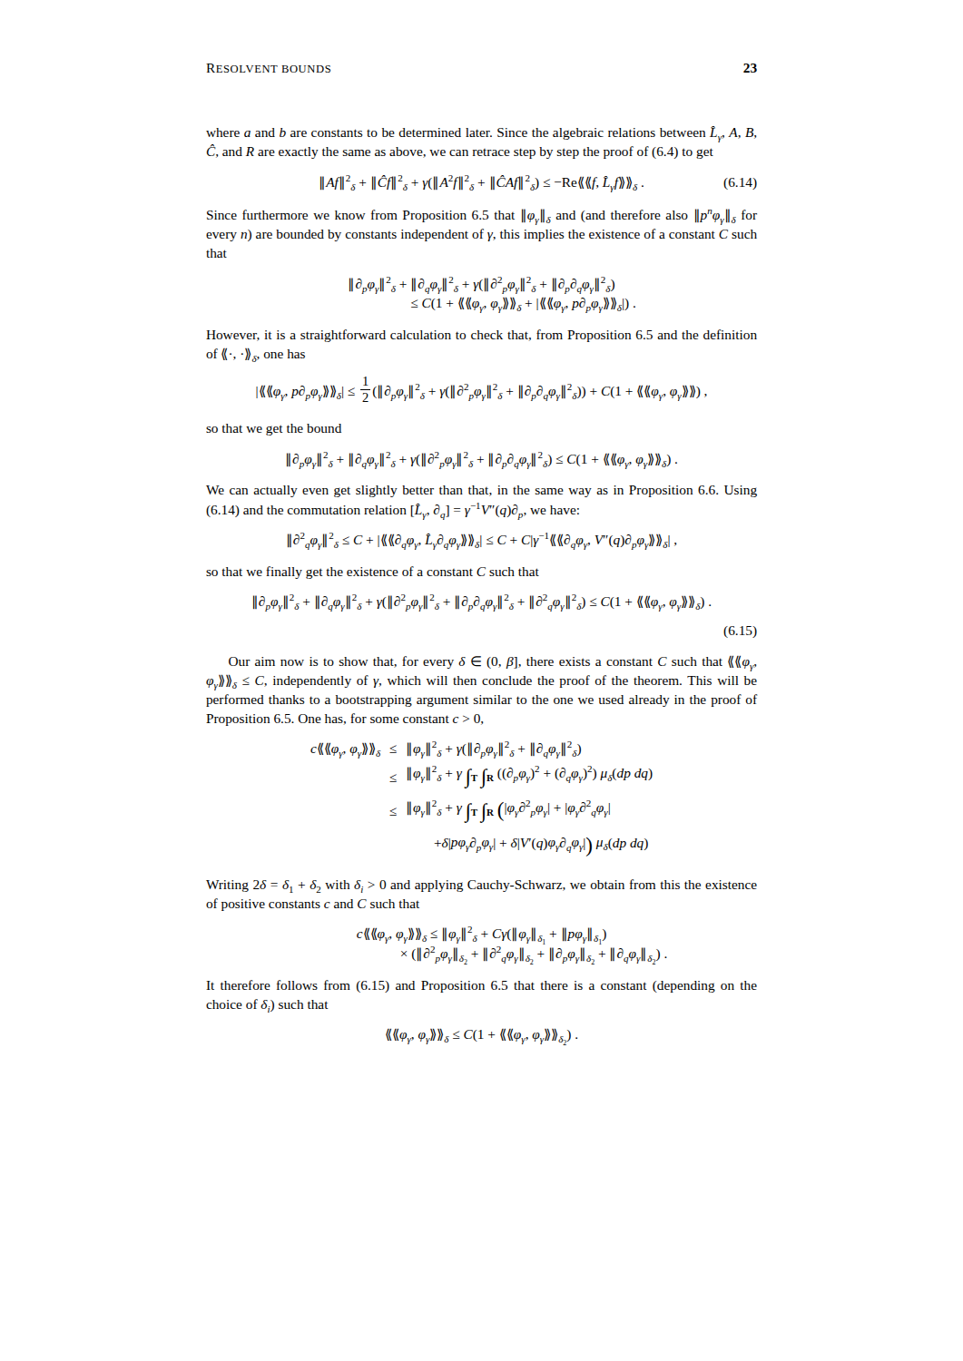RESOLVENT BOUNDS 23
where a and b are constants to be determined later. Since the algebraic relations between L̂γ, A, B, Ĉ, and R are exactly the same as above, we can retrace step by step the proof of (6.4) to get
∥Af∥2δ + ∥Ĉf∥2δ + γ(∥A2f∥2δ + ∥ĈAf∥2δ) ≤ −Re⟪⟪f, L̂γf⟫⟫δ . (6.14)
Since furthermore we know from Proposition 6.5 that ∥φγ∥δ and (and therefore also ∥pnφγ∥δ for every n) are bounded by constants independent of γ, this implies the existence of a constant C such that
∥∂pφγ∥2δ + ∥∂qφγ∥2δ + γ(∥∂2pφγ∥2δ + ∥∂p∂qφγ∥2δ) ≤ C(1 + ⟪⟪φγ, φγ⟫⟫δ + |⟪⟪φγ, p∂pφγ⟫⟫δ|) .
However, it is a straightforward calculation to check that, from Proposition 6.5 and the definition of ⟪·, ·⟫δ, one has
|⟪⟪φγ, p∂pφγ⟫⟫δ| ≤ 12(∥∂pφγ∥2δ + γ(∥∂2pφγ∥2δ + ∥∂p∂qφγ∥2δ)) + C(1 + ⟪⟪φγ, φγ⟫⟫) ,
so that we get the bound
∥∂pφγ∥2δ + ∥∂qφγ∥2δ + γ(∥∂2pφγ∥2δ + ∥∂p∂qφγ∥2δ) ≤ C(1 + ⟪⟪φγ, φγ⟫⟫δ) .
We can actually even get slightly better than that, in the same way as in Proposition 6.6. Using (6.14) and the commutation relation [L̂γ, ∂q] = γ−1V″(q)∂p, we have:
∥∂2qφγ∥2δ ≤ C + |⟪⟪∂qφγ, L̂γ∂qφγ⟫⟫δ| ≤ C + C|γ−1⟪⟪∂qφγ, V″(q)∂pφγ⟫⟫δ| ,
so that we finally get the existence of a constant C such that
∥∂pφγ∥2δ + ∥∂qφγ∥2δ + γ(∥∂2pφγ∥2δ + ∥∂p∂qφγ∥2δ + ∥∂2qφγ∥2δ) ≤ C(1 + ⟪⟪φγ, φγ⟫⟫δ) .
(6.15)
Our aim now is to show that, for every δ ∈ (0, β], there exists a constant C such that ⟪⟪φγ, φγ⟫⟫δ ≤ C, independently of γ, which will then conclude the proof of the theorem. This will be performed thanks to a bootstrapping argument similar to the one we used already in the proof of Proposition 6.5. One has, for some constant c > 0,
| c ⟪⟪ φ γ , φ γ ⟫⟫ δ | ≤ | ∥ φ γ ∥ 2 δ + γ (∥∂ p φ γ ∥ 2 δ + ∥∂ q φ γ ∥ 2 δ ) |
| | ≤ | ∥ φ γ ∥ 2 δ + γ ∫ T ∫ R ((∂ p φ γ ) 2 + (∂ q φ γ ) 2 ) μ δ ( dp dq ) |
| | ≤ | ∥ φ γ ∥ 2 δ + γ ∫ T ∫ R ( / φ γ ∂ 2 p φ γ / + / φ γ ∂ 2 q φ γ / |
| | | + δ / pφ γ ∂ p φ γ / + δ / V ′( q ) φ γ ∂ q φ γ / ) μ δ ( dp dq ) |
Writing 2δ = δ1 + δ2 with δi > 0 and applying Cauchy-Schwarz, we obtain from this the existence of positive constants c and C such that
c⟪⟪φγ, φγ⟫⟫δ ≤ ∥φγ∥2δ + Cγ(∥φγ∥δ1 + ∥pφγ∥δ1) × (∥∂2pφγ∥δ2 + ∥∂2qφγ∥δ2 + ∥∂pφγ∥δ2 + ∥∂qφγ∥δ2) .
It therefore follows from (6.15) and Proposition 6.5 that there is a constant (depending on the choice of δi) such that
⟪⟪φγ, φγ⟫⟫δ ≤ C(1 + ⟪⟪φγ, φγ⟫⟫δ2) .